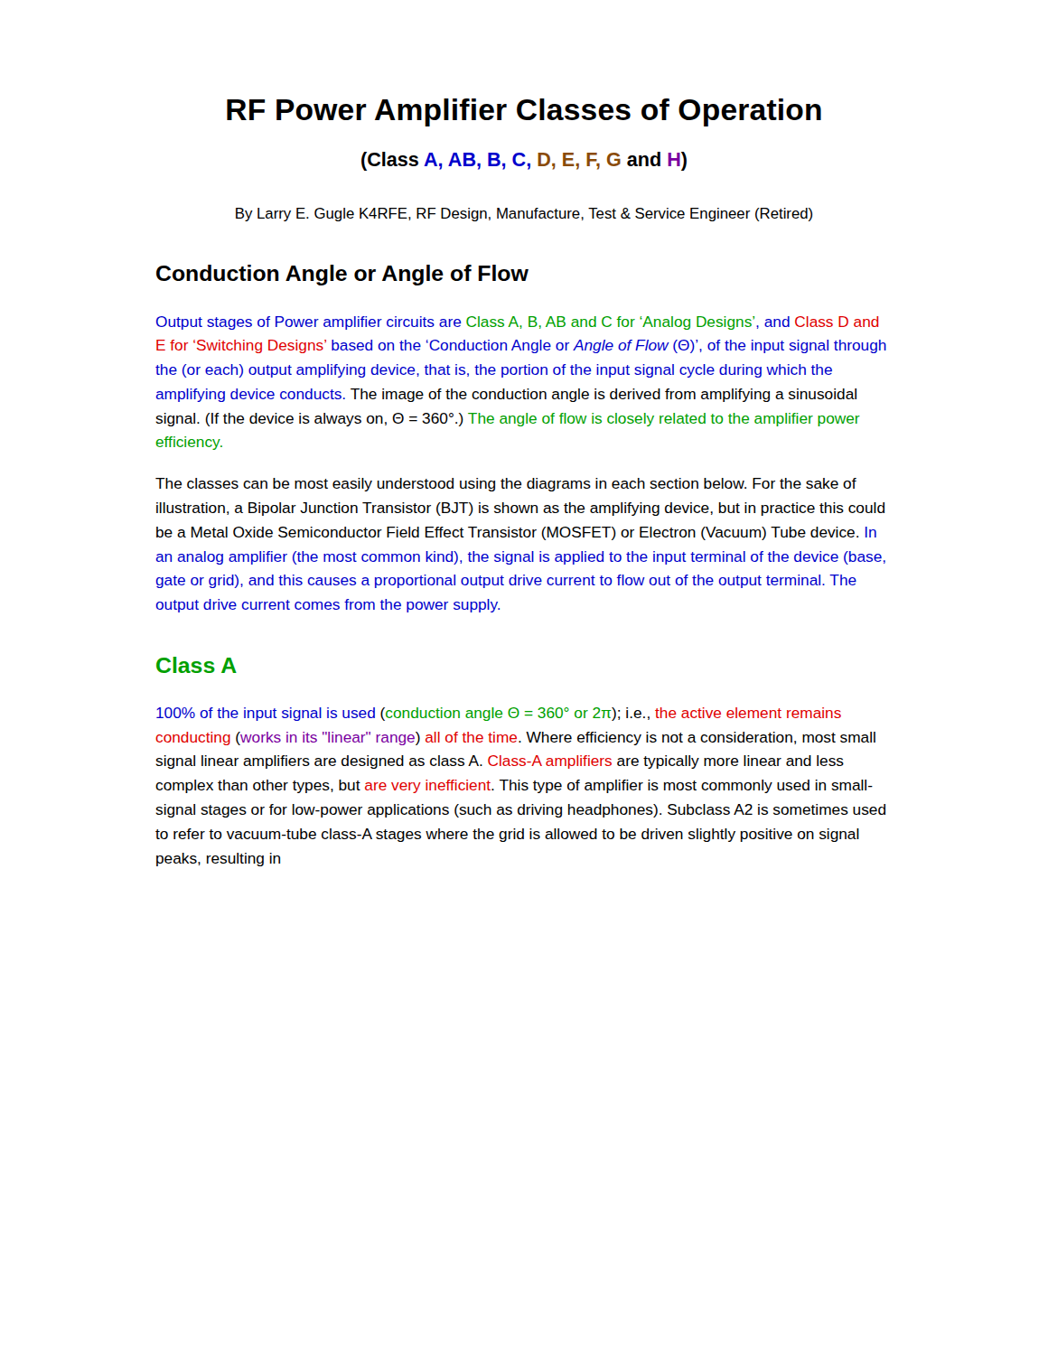RF Power Amplifier Classes of Operation
(Class A, AB, B, C, D, E, F, G and H)
By Larry E. Gugle K4RFE, RF Design, Manufacture, Test & Service Engineer (Retired)
Conduction Angle or Angle of Flow
Output stages of Power amplifier circuits are Class A, B, AB and C for ‘Analog Designs’, and Class D and E for ‘Switching Designs’ based on the ‘Conduction Angle or Angle of Flow (Θ)’, of the input signal through the (or each) output amplifying device, that is, the portion of the input signal cycle during which the amplifying device conducts. The image of the conduction angle is derived from amplifying a sinusoidal signal. (If the device is always on, Θ = 360°.) The angle of flow is closely related to the amplifier power efficiency.
The classes can be most easily understood using the diagrams in each section below. For the sake of illustration, a Bipolar Junction Transistor (BJT) is shown as the amplifying device, but in practice this could be a Metal Oxide Semiconductor Field Effect Transistor (MOSFET) or Electron (Vacuum) Tube device. In an analog amplifier (the most common kind), the signal is applied to the input terminal of the device (base, gate or grid), and this causes a proportional output drive current to flow out of the output terminal. The output drive current comes from the power supply.
Class A
100% of the input signal is used (conduction angle Θ = 360° or 2π); i.e., the active element remains conducting (works in its "linear" range) all of the time. Where efficiency is not a consideration, most small signal linear amplifiers are designed as class A. Class-A amplifiers are typically more linear and less complex than other types, but are very inefficient. This type of amplifier is most commonly used in small-signal stages or for low-power applications (such as driving headphones). Subclass A2 is sometimes used to refer to vacuum-tube class-A stages where the grid is allowed to be driven slightly positive on signal peaks, resulting in